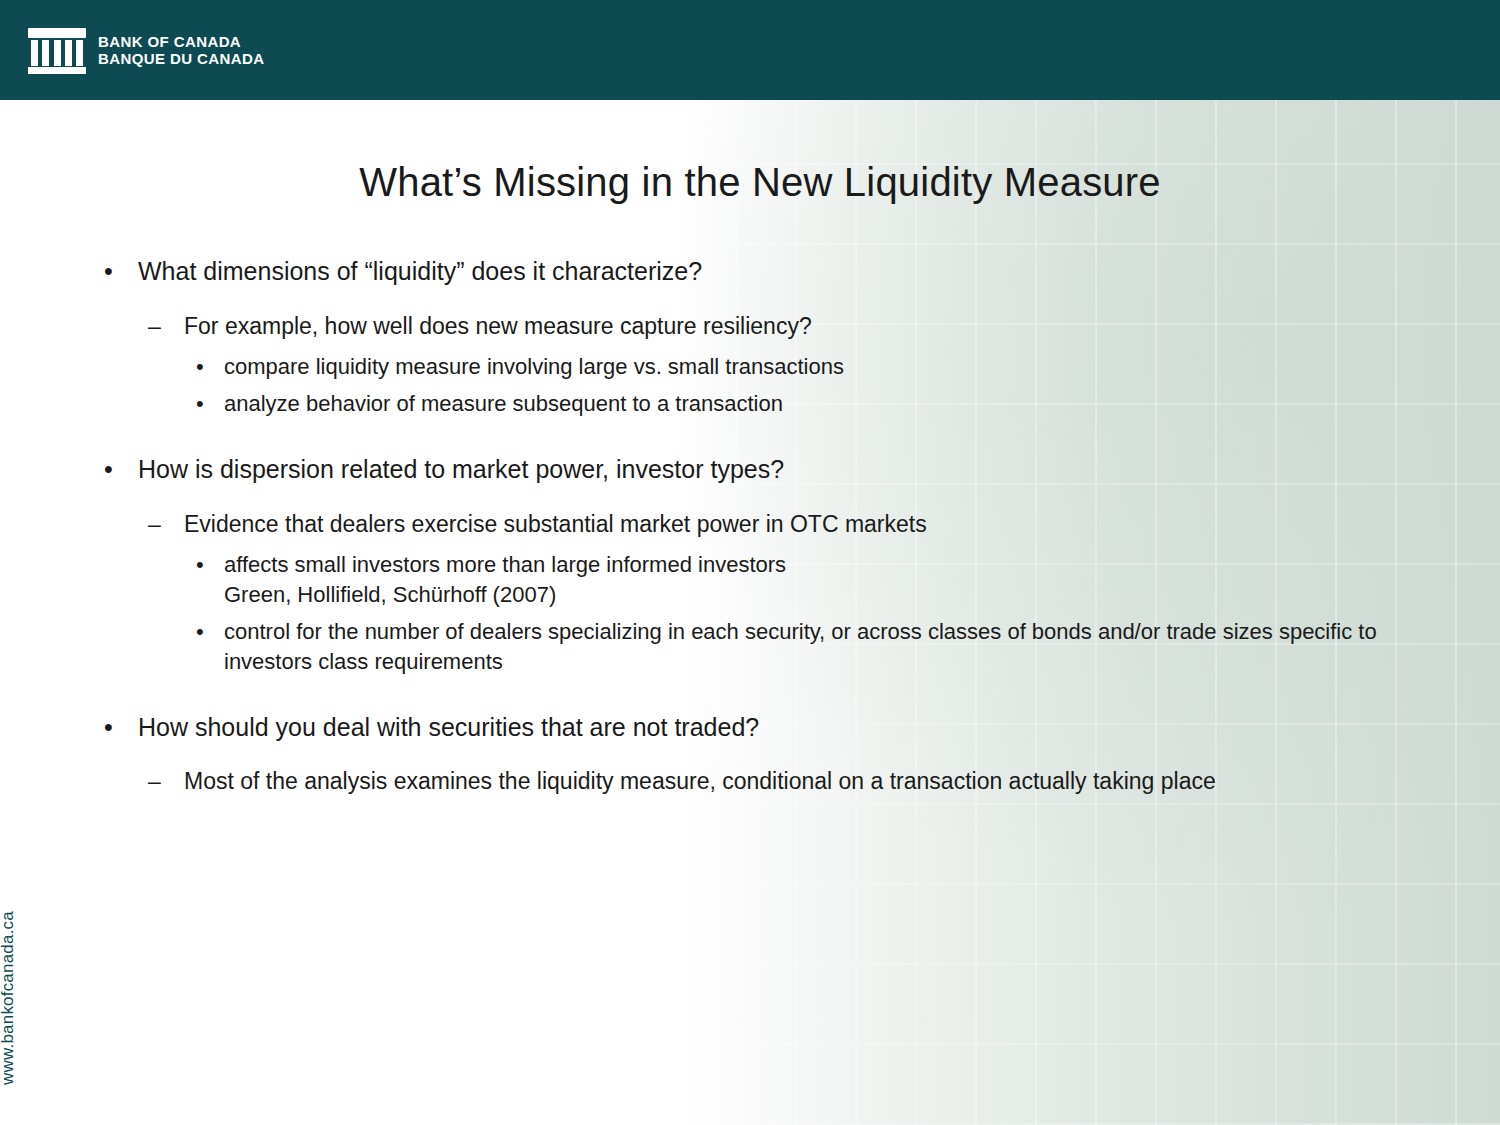BANK OF CANADA BANQUE DU CANADA
www.bankofcanada.ca
What’s Missing in the New Liquidity Measure
What dimensions of “liquidity” does it characterize?
For example, how well does new measure capture resiliency?
compare liquidity measure involving large vs. small transactions
analyze behavior of measure subsequent to a transaction
How is dispersion related to market power, investor types?
Evidence that dealers exercise substantial market power in OTC markets
affects small investors more than large informed investors
Green, Hollifield, Schürhoff (2007)
control for the number of dealers specializing in each security, or across classes of bonds and/or trade sizes specific to investors class requirements
How should you deal with securities that are not traded?
Most of the analysis examines the liquidity measure, conditional on a transaction actually taking place